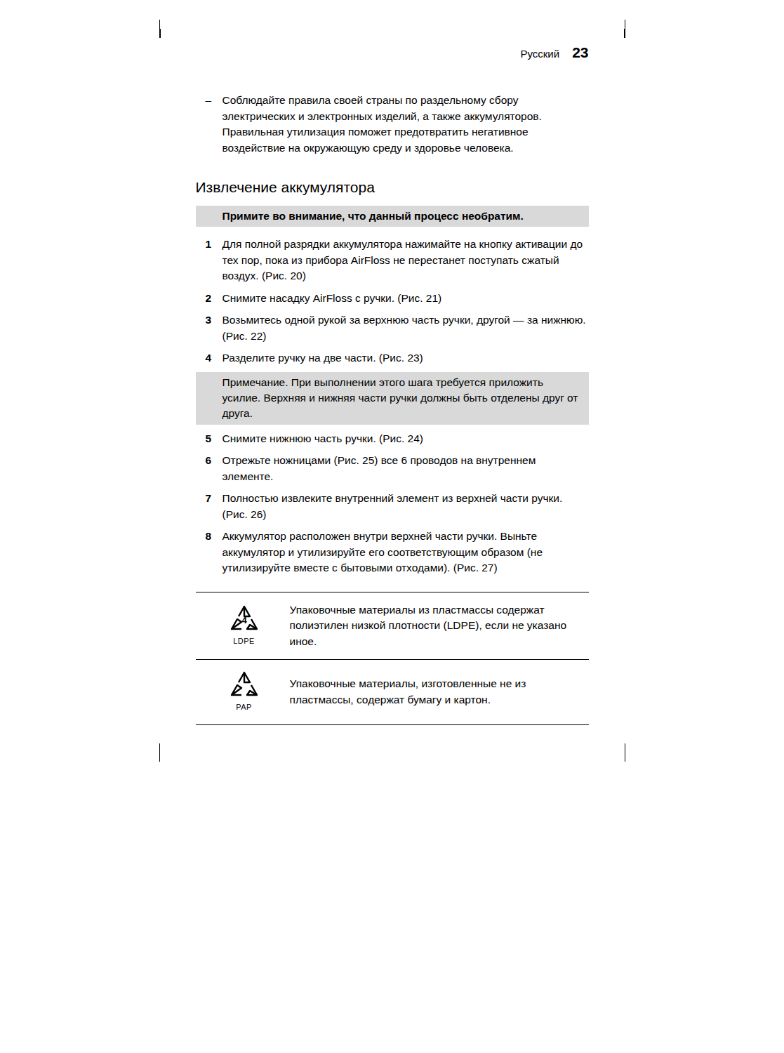Русский 23
Соблюдайте правила своей страны по раздельному сбору электрических и электронных изделий, а также аккумуляторов. Правильная утилизация поможет предотвратить негативное воздействие на окружающую среду и здоровье человека.
Извлечение аккумулятора
Примите во внимание, что данный процесс необратим.
Для полной разрядки аккумулятора нажимайте на кнопку активации до тех пор, пока из прибора AirFloss не перестанет поступать сжатый воздух. (Рис. 20)
Снимите насадку AirFloss с ручки. (Рис. 21)
Возьмитесь одной рукой за верхнюю часть ручки, другой — за нижнюю. (Рис. 22)
Разделите ручку на две части. (Рис. 23)
Примечание. При выполнении этого шага требуется приложить усилие. Верхняя и нижняя части ручки должны быть отделены друг от друга.
Снимите нижнюю часть ручки. (Рис. 24)
Отрежьте ножницами (Рис. 25) все 6 проводов на внутреннем элементе.
Полностью извлеките внутренний элемент из верхней части ручки. (Рис. 26)
Аккумулятор расположен внутри верхней части ручки. Выньте аккумулятор и утилизируйте его соответствующим образом (не утилизируйте вместе с бытовыми отходами). (Рис. 27)
| 4 LDPE | Упаковочные материалы из пластмассы содержат полиэтилен низкой плотности (LDPE), если не указано иное. |
| PAP | Упаковочные материалы, изготовленные не из пластмассы, содержат бумагу и картон. |